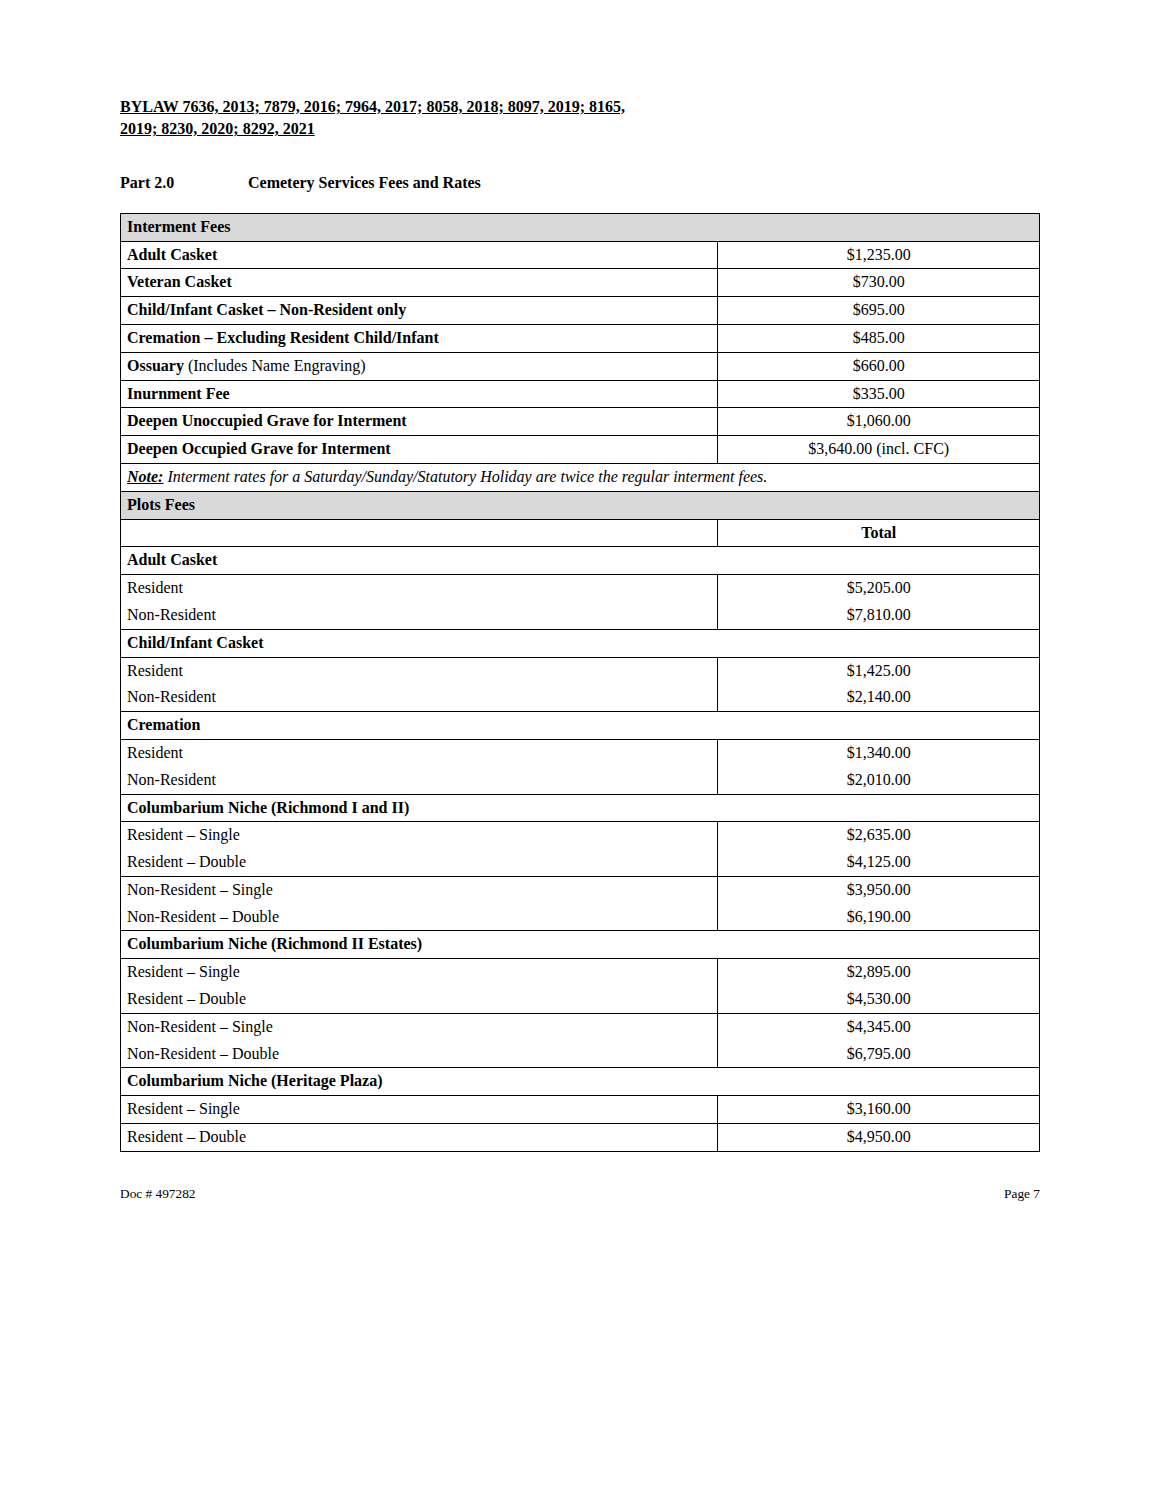BYLAW 7636, 2013; 7879, 2016; 7964, 2017; 8058, 2018; 8097, 2019; 8165,
2019; 8230, 2020; 8292, 2021
Part 2.0 Cemetery Services Fees and Rates
| Interment Fees |
| Adult Casket | $1,235.00 |
| Veteran Casket | $730.00 |
| Child/Infant Casket – Non-Resident only | $695.00 |
| Cremation – Excluding Resident Child/Infant | $485.00 |
| Ossuary (Includes Name Engraving) | $660.00 |
| Inurnment Fee | $335.00 |
| Deepen Unoccupied Grave for Interment | $1,060.00 |
| Deepen Occupied Grave for Interment | $3,640.00 (incl. CFC) |
| Note: Interment rates for a Saturday/Sunday/Statutory Holiday are twice the regular interment fees. |
| Plots Fees |
| | Total |
| Adult Casket |
| Resident | $5,205.00 |
| Non-Resident | $7,810.00 |
| Child/Infant Casket |
| Resident | $1,425.00 |
| Non-Resident | $2,140.00 |
| Cremation |
| Resident | $1,340.00 |
| Non-Resident | $2,010.00 |
| Columbarium Niche (Richmond I and II) |
| Resident – Single | $2,635.00 |
| Resident – Double | $4,125.00 |
| Non-Resident – Single | $3,950.00 |
| Non-Resident – Double | $6,190.00 |
| Columbarium Niche (Richmond II Estates) |
| Resident – Single | $2,895.00 |
| Resident – Double | $4,530.00 |
| Non-Resident – Single | $4,345.00 |
| Non-Resident – Double | $6,795.00 |
| Columbarium Niche (Heritage Plaza) |
| Resident – Single | $3,160.00 |
| Resident – Double | $4,950.00 |
Doc # 497282 Page 7